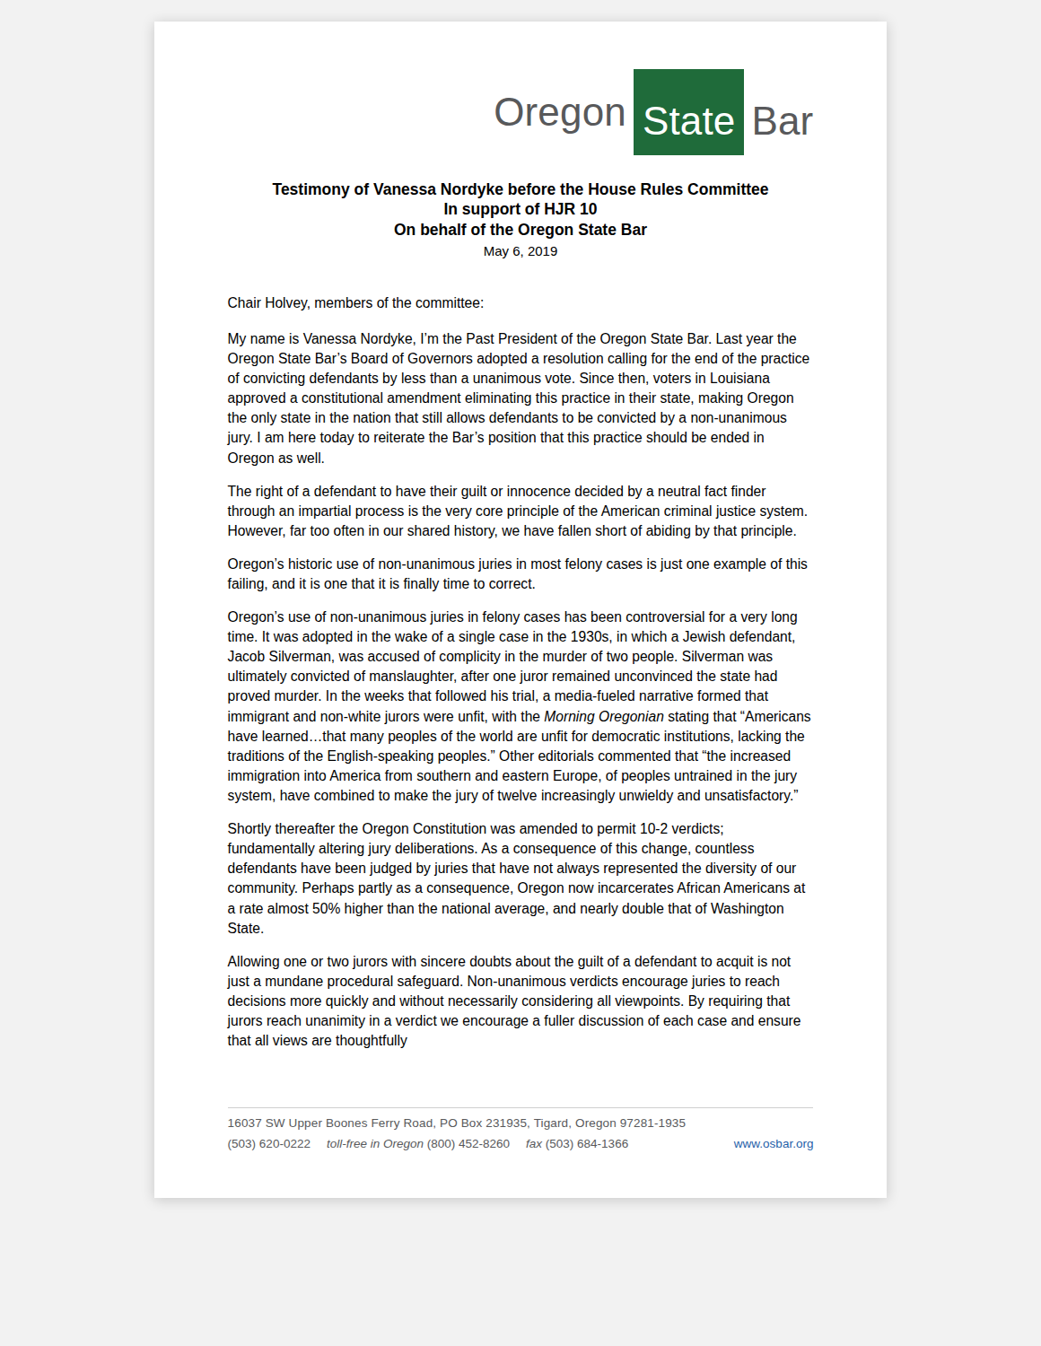Oregon State Bar
Testimony of Vanessa Nordyke before the House Rules Committee
In support of HJR 10
On behalf of the Oregon State Bar
May 6, 2019
Chair Holvey, members of the committee:
My name is Vanessa Nordyke, I’m the Past President of the Oregon State Bar. Last year the Oregon State Bar’s Board of Governors adopted a resolution calling for the end of the practice of convicting defendants by less than a unanimous vote. Since then, voters in Louisiana approved a constitutional amendment eliminating this practice in their state, making Oregon the only state in the nation that still allows defendants to be convicted by a non-unanimous jury. I am here today to reiterate the Bar’s position that this practice should be ended in Oregon as well.
The right of a defendant to have their guilt or innocence decided by a neutral fact finder through an impartial process is the very core principle of the American criminal justice system. However, far too often in our shared history, we have fallen short of abiding by that principle.
Oregon’s historic use of non-unanimous juries in most felony cases is just one example of this failing, and it is one that it is finally time to correct.
Oregon’s use of non-unanimous juries in felony cases has been controversial for a very long time. It was adopted in the wake of a single case in the 1930s, in which a Jewish defendant, Jacob Silverman, was accused of complicity in the murder of two people. Silverman was ultimately convicted of manslaughter, after one juror remained unconvinced the state had proved murder. In the weeks that followed his trial, a media-fueled narrative formed that immigrant and non-white jurors were unfit, with the Morning Oregonian stating that “Americans have learned…that many peoples of the world are unfit for democratic institutions, lacking the traditions of the English-speaking peoples.” Other editorials commented that “the increased immigration into America from southern and eastern Europe, of peoples untrained in the jury system, have combined to make the jury of twelve increasingly unwieldy and unsatisfactory.”
Shortly thereafter the Oregon Constitution was amended to permit 10-2 verdicts; fundamentally altering jury deliberations. As a consequence of this change, countless defendants have been judged by juries that have not always represented the diversity of our community. Perhaps partly as a consequence, Oregon now incarcerates African Americans at a rate almost 50% higher than the national average, and nearly double that of Washington State.
Allowing one or two jurors with sincere doubts about the guilt of a defendant to acquit is not just a mundane procedural safeguard. Non-unanimous verdicts encourage juries to reach decisions more quickly and without necessarily considering all viewpoints. By requiring that jurors reach unanimity in a verdict we encourage a fuller discussion of each case and ensure that all views are thoughtfully
16037 SW Upper Boones Ferry Road, PO Box 231935, Tigard, Oregon 97281-1935
(503) 620-0222 toll-free in Oregon (800) 452-8260 fax (503) 684-1366 www.osbar.org